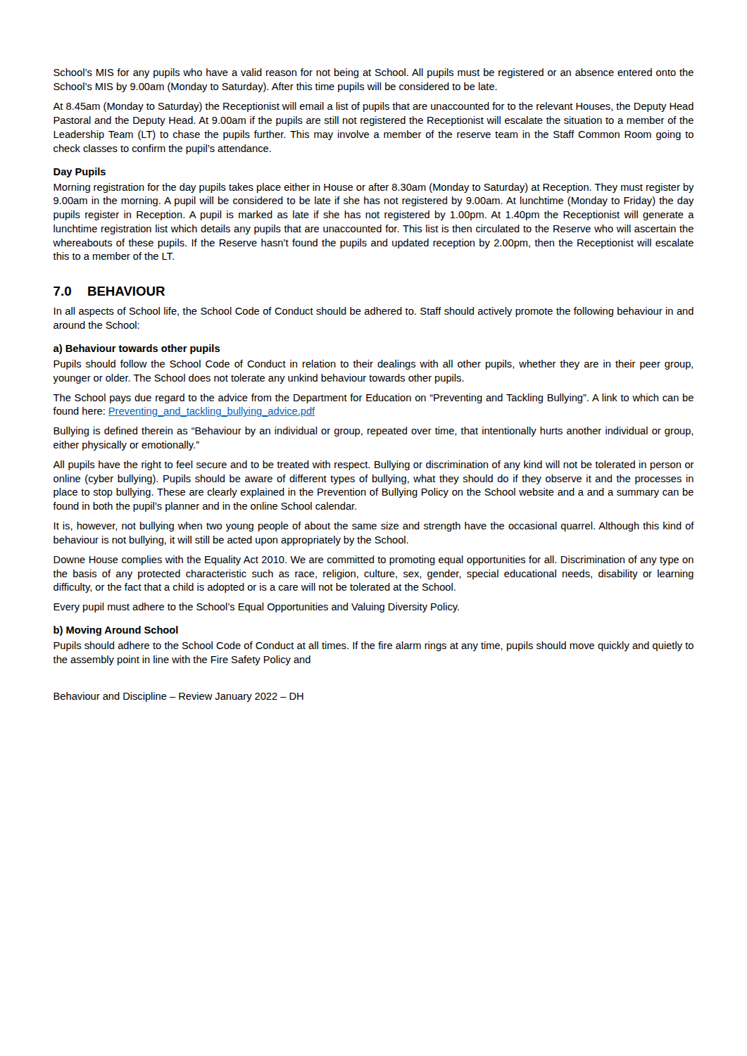School’s MIS for any pupils who have a valid reason for not being at School. All pupils must be registered or an absence entered onto the School’s MIS by 9.00am (Monday to Saturday). After this time pupils will be considered to be late.
At 8.45am (Monday to Saturday) the Receptionist will email a list of pupils that are unaccounted for to the relevant Houses, the Deputy Head Pastoral and the Deputy Head. At 9.00am if the pupils are still not registered the Receptionist will escalate the situation to a member of the Leadership Team (LT) to chase the pupils further. This may involve a member of the reserve team in the Staff Common Room going to check classes to confirm the pupil’s attendance.
Day Pupils
Morning registration for the day pupils takes place either in House or after 8.30am (Monday to Saturday) at Reception. They must register by 9.00am in the morning. A pupil will be considered to be late if she has not registered by 9.00am. At lunchtime (Monday to Friday) the day pupils register in Reception. A pupil is marked as late if she has not registered by 1.00pm. At 1.40pm the Receptionist will generate a lunchtime registration list which details any pupils that are unaccounted for. This list is then circulated to the Reserve who will ascertain the whereabouts of these pupils. If the Reserve hasn’t found the pupils and updated reception by 2.00pm, then the Receptionist will escalate this to a member of the LT.
7.0 BEHAVIOUR
In all aspects of School life, the School Code of Conduct should be adhered to. Staff should actively promote the following behaviour in and around the School:
a) Behaviour towards other pupils
Pupils should follow the School Code of Conduct in relation to their dealings with all other pupils, whether they are in their peer group, younger or older. The School does not tolerate any unkind behaviour towards other pupils.
The School pays due regard to the advice from the Department for Education on “Preventing and Tackling Bullying”. A link to which can be found here: Preventing_and_tackling_bullying_advice.pdf
Bullying is defined therein as “Behaviour by an individual or group, repeated over time, that intentionally hurts another individual or group, either physically or emotionally.”
All pupils have the right to feel secure and to be treated with respect. Bullying or discrimination of any kind will not be tolerated in person or online (cyber bullying). Pupils should be aware of different types of bullying, what they should do if they observe it and the processes in place to stop bullying. These are clearly explained in the Prevention of Bullying Policy on the School website and a and a summary can be found in both the pupil’s planner and in the online School calendar.
It is, however, not bullying when two young people of about the same size and strength have the occasional quarrel. Although this kind of behaviour is not bullying, it will still be acted upon appropriately by the School.
Downe House complies with the Equality Act 2010. We are committed to promoting equal opportunities for all. Discrimination of any type on the basis of any protected characteristic such as race, religion, culture, sex, gender, special educational needs, disability or learning difficulty, or the fact that a child is adopted or is a care will not be tolerated at the School.
Every pupil must adhere to the School’s Equal Opportunities and Valuing Diversity Policy.
b) Moving Around School
Pupils should adhere to the School Code of Conduct at all times. If the fire alarm rings at any time, pupils should move quickly and quietly to the assembly point in line with the Fire Safety Policy and
Behaviour and Discipline – Review January 2022 – DH